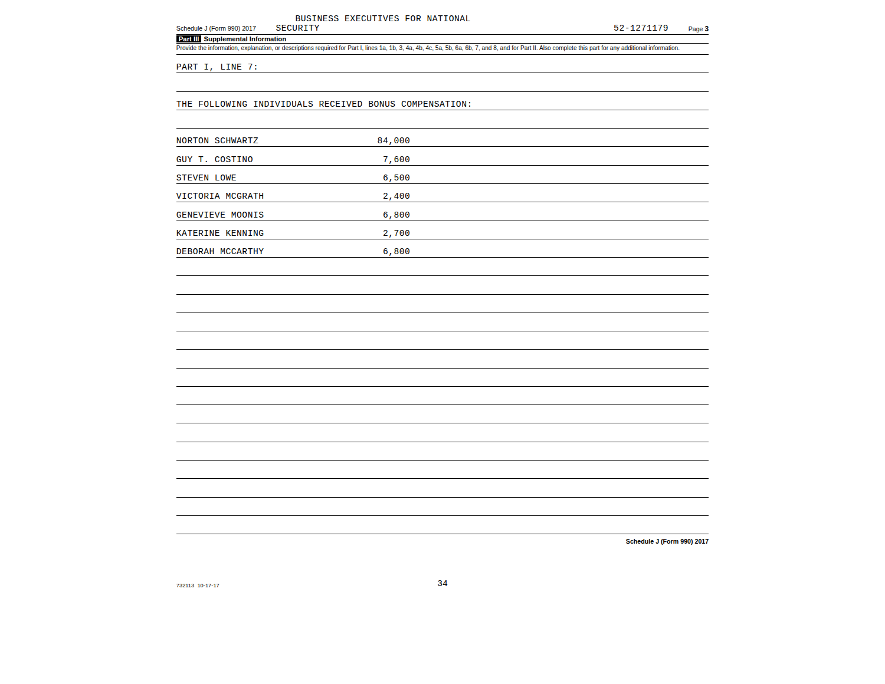BUSINESS EXECUTIVES FOR NATIONAL
Schedule J (Form 990) 2017 SECURITY
52-1271179
Page 3
Part III Supplemental Information
Provide the information, explanation, or descriptions required for Part I, lines 1a, 1b, 3, 4a, 4b, 4c, 5a, 5b, 6a, 6b, 7, and 8, and for Part II. Also complete this part for any additional information.
| PART I, LINE 7: |
| THE FOLLOWING INDIVIDUALS RECEIVED BONUS COMPENSATION: |
| NORTON SCHWARTZ 84,000 |
| GUY T. COSTINO 7,600 |
| STEVEN LOWE 6,500 |
| VICTORIA MCGRATH 2,400 |
| GENEVIEVE MOONIS 6,800 |
| KATERINE KENNING 2,700 |
| DEBORAH MCCARTHY 6,800 |
Schedule J (Form 990) 2017
732113 10-17-17
34